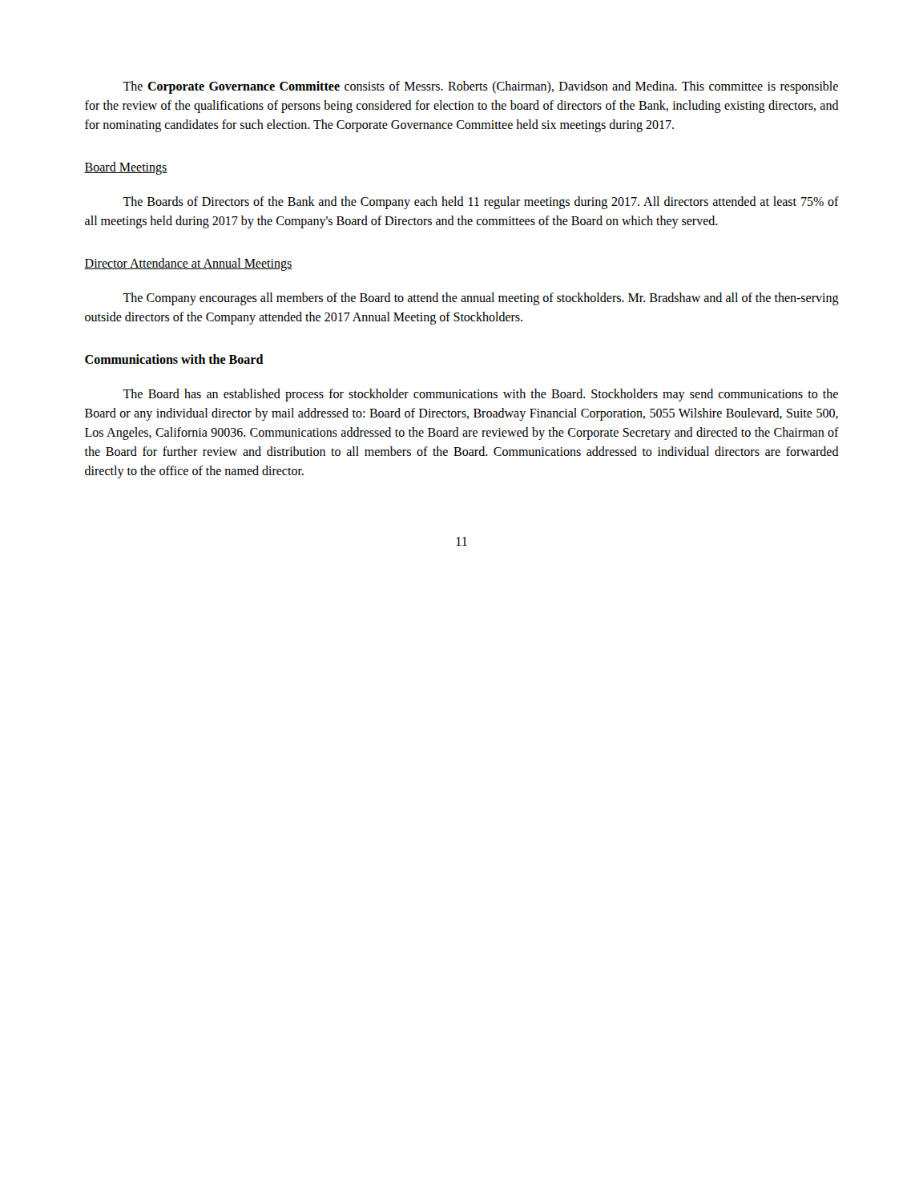The Corporate Governance Committee consists of Messrs. Roberts (Chairman), Davidson and Medina. This committee is responsible for the review of the qualifications of persons being considered for election to the board of directors of the Bank, including existing directors, and for nominating candidates for such election. The Corporate Governance Committee held six meetings during 2017.
Board Meetings
The Boards of Directors of the Bank and the Company each held 11 regular meetings during 2017. All directors attended at least 75% of all meetings held during 2017 by the Company's Board of Directors and the committees of the Board on which they served.
Director Attendance at Annual Meetings
The Company encourages all members of the Board to attend the annual meeting of stockholders. Mr. Bradshaw and all of the then-serving outside directors of the Company attended the 2017 Annual Meeting of Stockholders.
Communications with the Board
The Board has an established process for stockholder communications with the Board. Stockholders may send communications to the Board or any individual director by mail addressed to: Board of Directors, Broadway Financial Corporation, 5055 Wilshire Boulevard, Suite 500, Los Angeles, California 90036. Communications addressed to the Board are reviewed by the Corporate Secretary and directed to the Chairman of the Board for further review and distribution to all members of the Board. Communications addressed to individual directors are forwarded directly to the office of the named director.
11